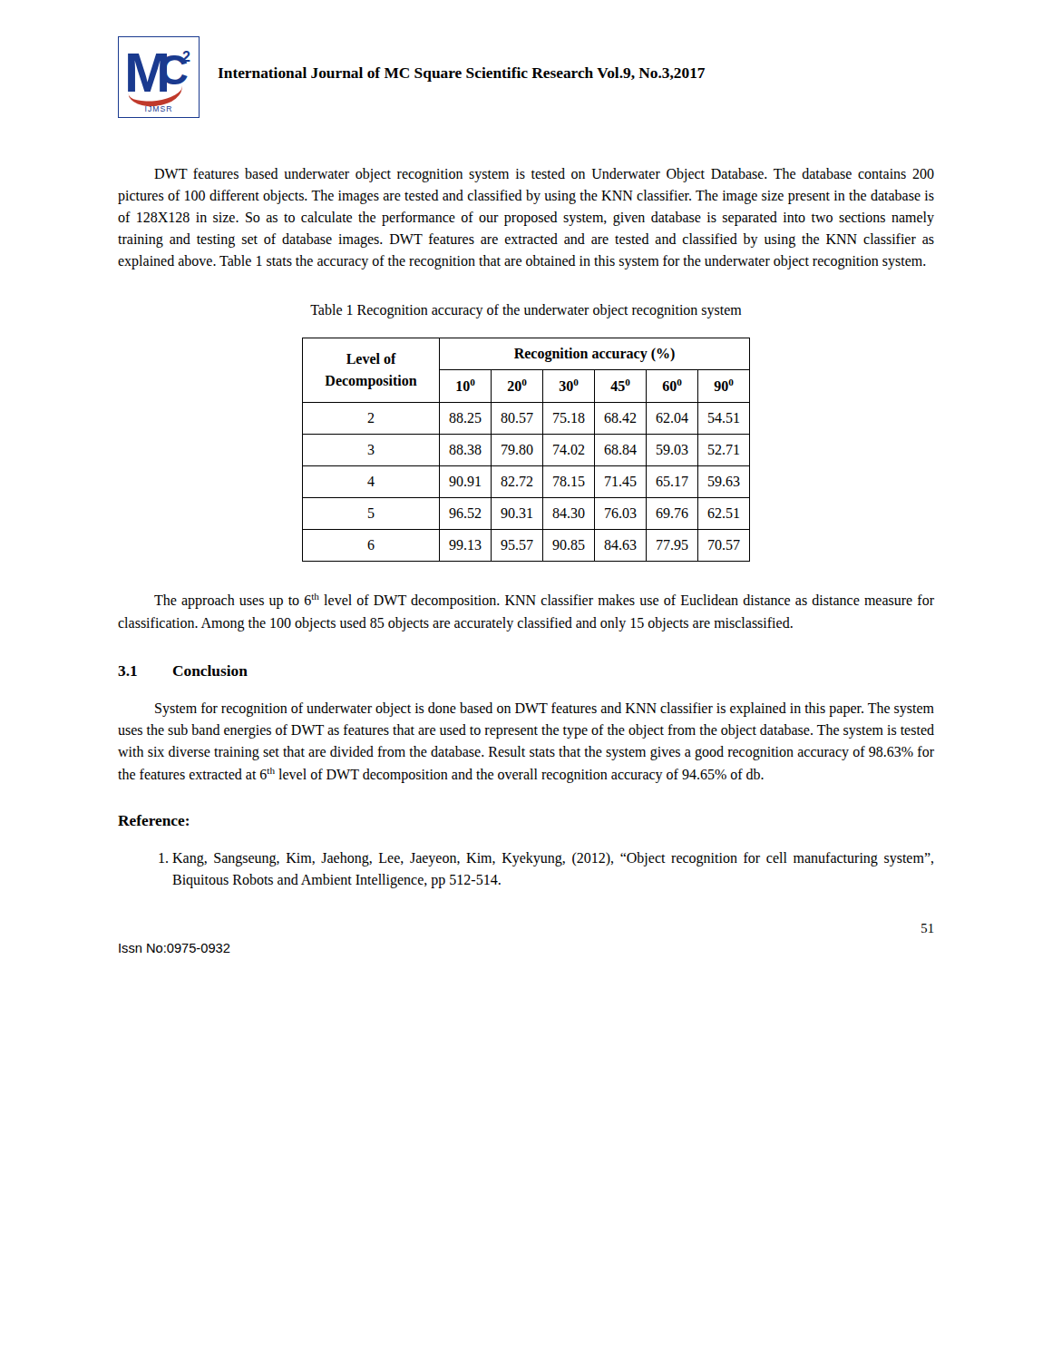M C 2
IJMSR
International Journal of MC Square Scientific Research Vol.9, No.3,2017
DWT features based underwater object recognition system is tested on Underwater Object Database. The database contains 200 pictures of 100 different objects. The images are tested and classified by using the KNN classifier. The image size present in the database is of 128X128 in size. So as to calculate the performance of our proposed system, given database is separated into two sections namely training and testing set of database images. DWT features are extracted and are tested and classified by using the KNN classifier as explained above. Table 1 stats the accuracy of the recognition that are obtained in this system for the underwater object recognition system.
Table 1 Recognition accuracy of the underwater object recognition system
| Level of Decomposition | Recognition accuracy (%) |
| --- | --- |
| 10 0 | 20 0 | 30 0 | 45 0 | 60 0 | 90 0 |
| 2 | 88.25 | 80.57 | 75.18 | 68.42 | 62.04 | 54.51 |
| 3 | 88.38 | 79.80 | 74.02 | 68.84 | 59.03 | 52.71 |
| 4 | 90.91 | 82.72 | 78.15 | 71.45 | 65.17 | 59.63 |
| 5 | 96.52 | 90.31 | 84.30 | 76.03 | 69.76 | 62.51 |
| 6 | 99.13 | 95.57 | 90.85 | 84.63 | 77.95 | 70.57 |
The approach uses up to 6th level of DWT decomposition. KNN classifier makes use of Euclidean distance as distance measure for classification. Among the 100 objects used 85 objects are accurately classified and only 15 objects are misclassified.
3.1 Conclusion
System for recognition of underwater object is done based on DWT features and KNN classifier is explained in this paper. The system uses the sub band energies of DWT as features that are used to represent the type of the object from the object database. The system is tested with six diverse training set that are divided from the database. Result stats that the system gives a good recognition accuracy of 98.63% for the features extracted at 6th level of DWT decomposition and the overall recognition accuracy of 94.65% of db.
Reference:
Kang, Sangseung, Kim, Jaehong, Lee, Jaeyeon, Kim, Kyekyung, (2012), “Object recognition for cell manufacturing system”, Biquitous Robots and Ambient Intelligence, pp 512-514.
51
Issn No:0975-0932